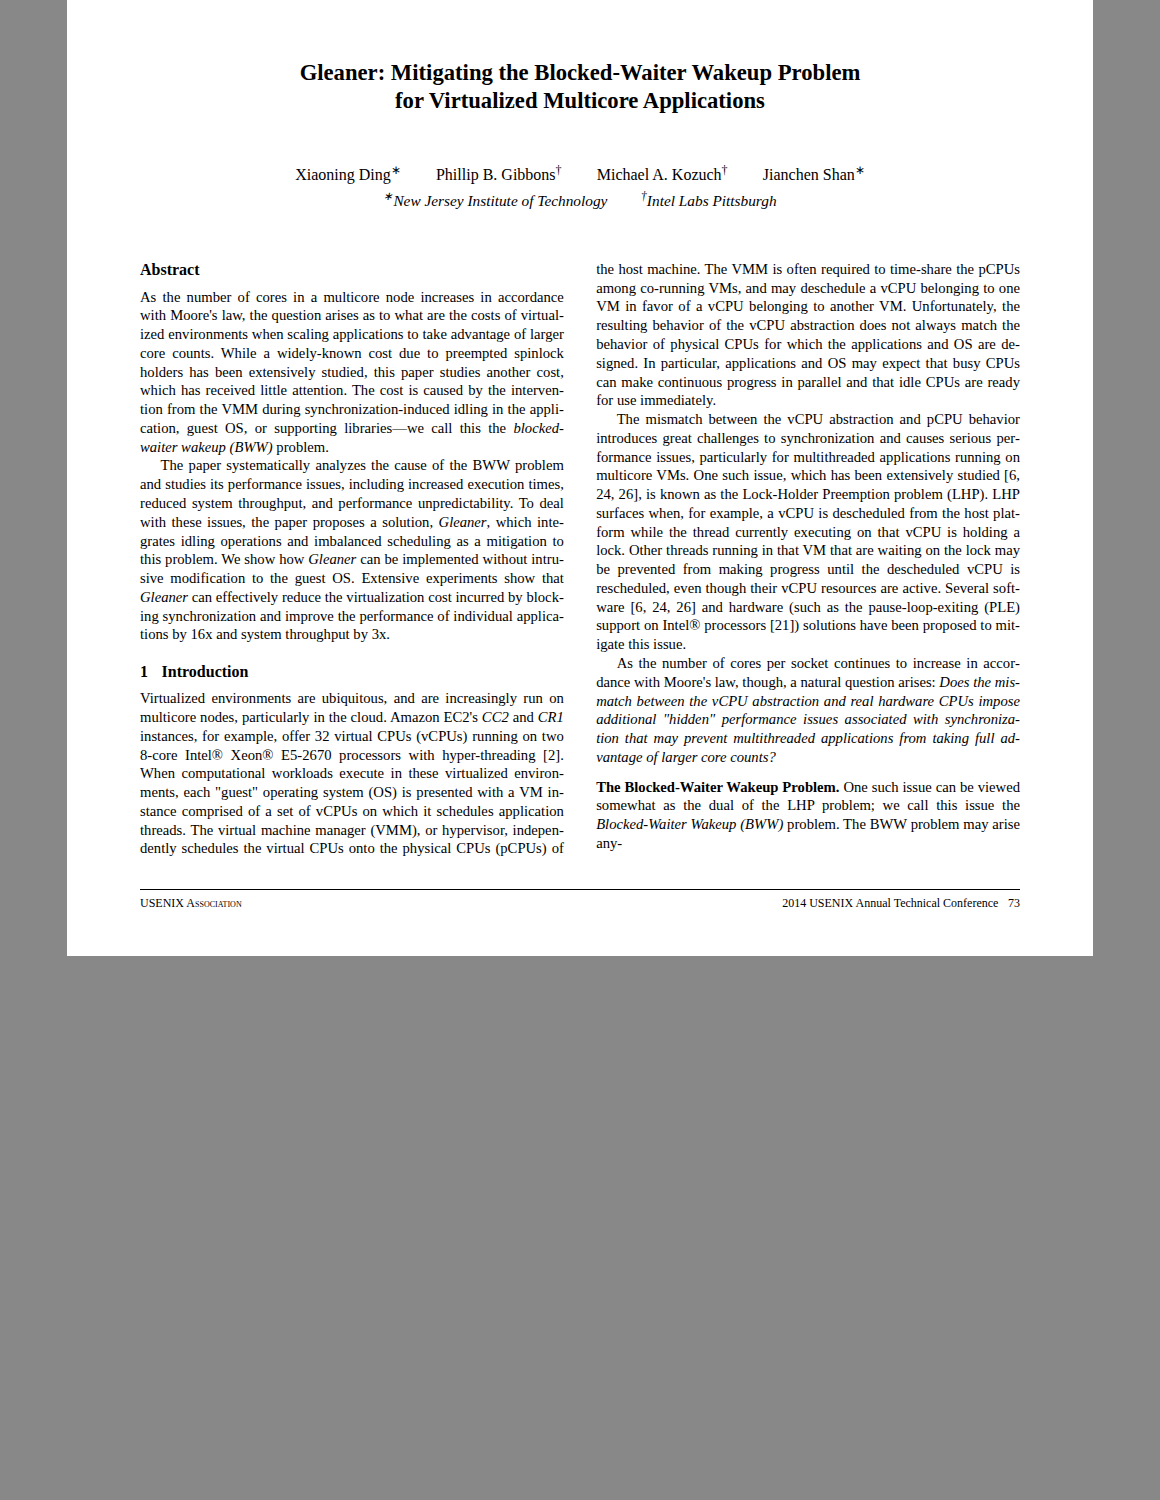Gleaner: Mitigating the Blocked-Waiter Wakeup Problem
for Virtualized Multicore Applications
Xiaoning Ding∗ Phillip B. Gibbons† Michael A. Kozuch† Jianchen Shan∗
∗New Jersey Institute of Technology†Intel Labs Pittsburgh
Abstract
As the number of cores in a multicore node increases in accordance with Moore's law, the question arises as to what are the costs of virtualized environments when scaling applications to take advantage of larger core counts. While a widely-known cost due to preempted spinlock holders has been extensively studied, this paper studies another cost, which has received little attention. The cost is caused by the intervention from the VMM during synchronization-induced idling in the application, guest OS, or supporting libraries—we call this the blocked-waiter wakeup (BWW) problem.
The paper systematically analyzes the cause of the BWW problem and studies its performance issues, including increased execution times, reduced system throughput, and performance unpredictability. To deal with these issues, the paper proposes a solution, Gleaner, which integrates idling operations and imbalanced scheduling as a mitigation to this problem. We show how Gleaner can be implemented without intrusive modification to the guest OS. Extensive experiments show that Gleaner can effectively reduce the virtualization cost incurred by blocking synchronization and improve the performance of individual applications by 16x and system throughput by 3x.
1 Introduction
Virtualized environments are ubiquitous, and are increasingly run on multicore nodes, particularly in the cloud. Amazon EC2's CC2 and CR1 instances, for example, offer 32 virtual CPUs (vCPUs) running on two 8-core Intel® Xeon® E5-2670 processors with hyper-threading [2]. When computational workloads execute in these virtualized environments, each "guest" operating system (OS) is presented with a VM instance comprised of a set of vCPUs on which it schedules application threads. The virtual machine manager (VMM), or hypervisor, independently schedules the virtual CPUs onto the physical CPUs (pCPUs) of the host machine. The VMM is often required to time-share the pCPUs among co-running VMs, and may deschedule a vCPU belonging to one VM in favor of a vCPU belonging to another VM. Unfortunately, the resulting behavior of the vCPU abstraction does not always match the behavior of physical CPUs for which the applications and OS are designed. In particular, applications and OS may expect that busy CPUs can make continuous progress in parallel and that idle CPUs are ready for use immediately.
The mismatch between the vCPU abstraction and pCPU behavior introduces great challenges to synchronization and causes serious performance issues, particularly for multithreaded applications running on multicore VMs. One such issue, which has been extensively studied [6, 24, 26], is known as the Lock-Holder Preemption problem (LHP). LHP surfaces when, for example, a vCPU is descheduled from the host platform while the thread currently executing on that vCPU is holding a lock. Other threads running in that VM that are waiting on the lock may be prevented from making progress until the descheduled vCPU is rescheduled, even though their vCPU resources are active. Several software [6, 24, 26] and hardware (such as the pause-loop-exiting (PLE) support on Intel® processors [21]) solutions have been proposed to mitigate this issue.
As the number of cores per socket continues to increase in accordance with Moore's law, though, a natural question arises: Does the mismatch between the vCPU abstraction and real hardware CPUs impose additional "hidden" performance issues associated with synchronization that may prevent multithreaded applications from taking full advantage of larger core counts?
The Blocked-Waiter Wakeup Problem. One such issue can be viewed somewhat as the dual of the LHP problem; we call this issue the Blocked-Waiter Wakeup (BWW) problem. The BWW problem may arise any-
USENIX Association
2014 USENIX Annual Technical Conference73